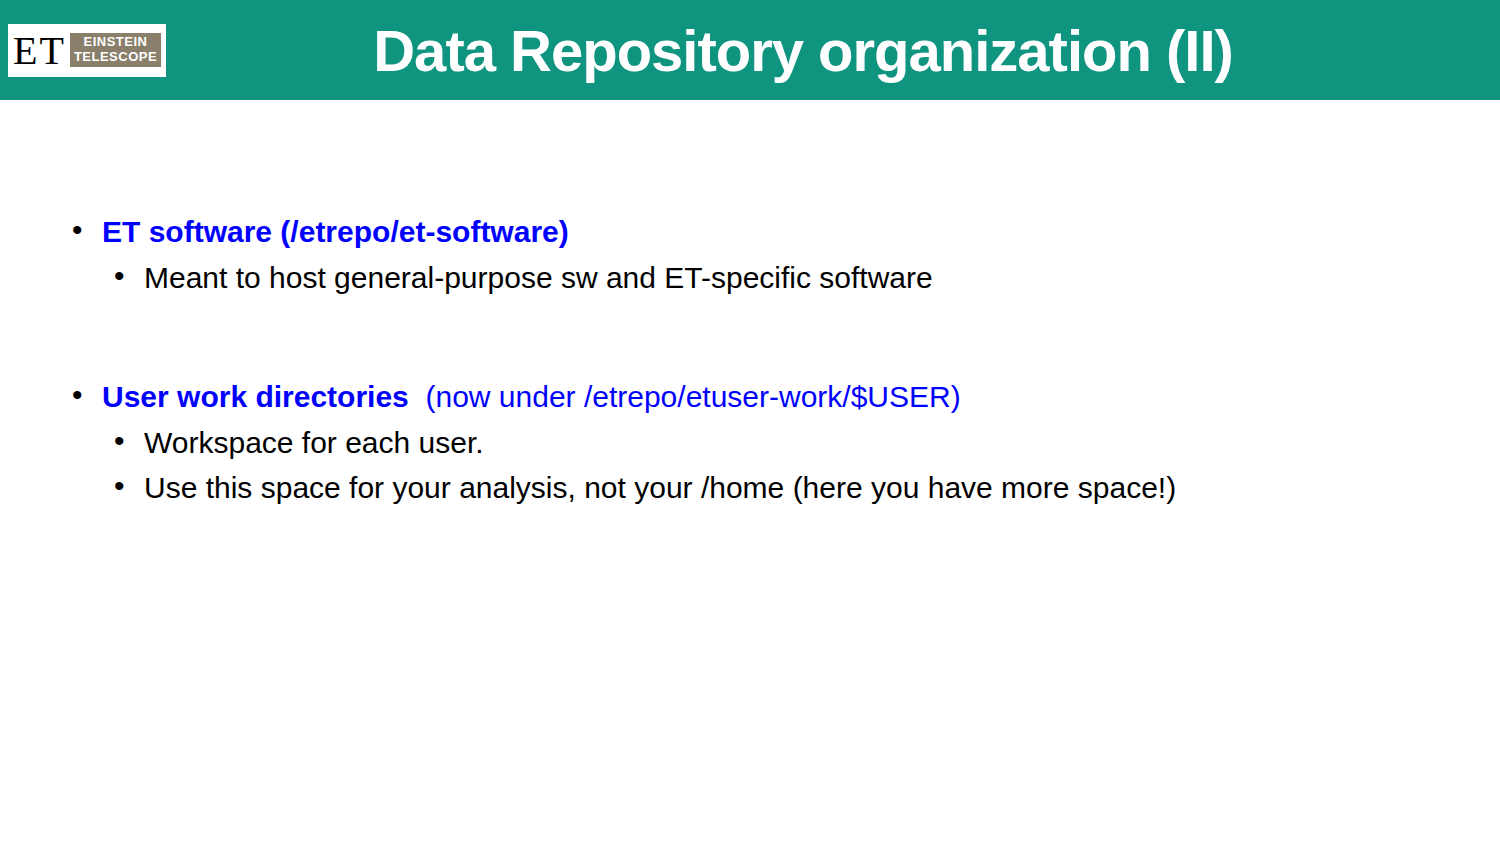ET EINSTEIN
TELESCOPE
Data Repository organization (II)
ET software (/etrepo/et-software)
Meant to host general-purpose sw and ET-specific software
User work directories (now under /etrepo/etuser-work/$USER)
Workspace for each user.
Use this space for your analysis, not your /home (here you have more space!)